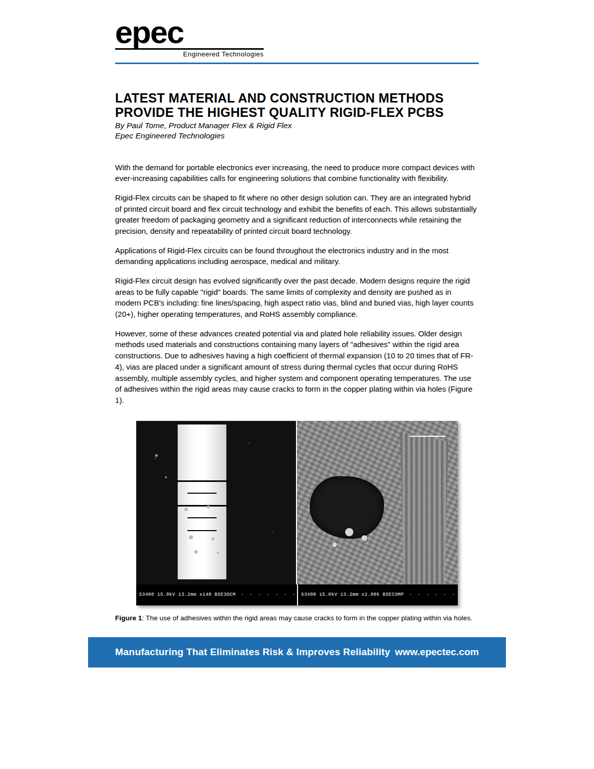epec
Engineered Technologies
Latest Material and Construction Methods Provide the Highest Quality Rigid-Flex PCBs
By Paul Tome, Product Manager Flex & Rigid Flex
Epec Engineered Technologies
With the demand for portable electronics ever increasing, the need to produce more compact devices with ever-increasing capabilities calls for engineering solutions that combine functionality with flexibility.
Rigid-Flex circuits can be shaped to fit where no other design solution can. They are an integrated hybrid of printed circuit board and flex circuit technology and exhibit the benefits of each. This allows substantially greater freedom of packaging geometry and a significant reduction of interconnects while retaining the precision, density and repeatability of printed circuit board technology.
Applications of Rigid-Flex circuits can be found throughout the electronics industry and in the most demanding applications including aerospace, medical and military.
Rigid-Flex circuit design has evolved significantly over the past decade. Modern designs require the rigid areas to be fully capable "rigid" boards. The same limits of complexity and density are pushed as in modern PCB's including: fine lines/spacing, high aspect ratio vias, blind and buried vias, high layer counts (20+), higher operating temperatures, and RoHS assembly compliance.
However, some of these advances created potential via and plated hole reliability issues. Older design methods used materials and constructions containing many layers of "adhesives" within the rigid area constructions. Due to adhesives having a high coefficient of thermal expansion (10 to 20 times that of FR-4), vias are placed under a significant amount of stress during thermal cycles that occur during RoHS assembly, multiple assembly cycles, and higher system and component operating temperatures. The use of adhesives within the rigid areas may cause cracks to form in the copper plating within via holes (Figure 1).
S3400 15.0kV 13.2mm x140 BSE3DCM · · · · · · · 12/22/2011 14:20 400um
S3400 15.0kV 13.2mm x2.00k BSECOMP · · · · · · · 12/22/2011 17:27 30.0um
Figure 1: The use of adhesives within the rigid areas may cause cracks to form in the copper plating within via holes.
Manufacturing That Eliminates Risk & Improves Reliability
www.epectec.com